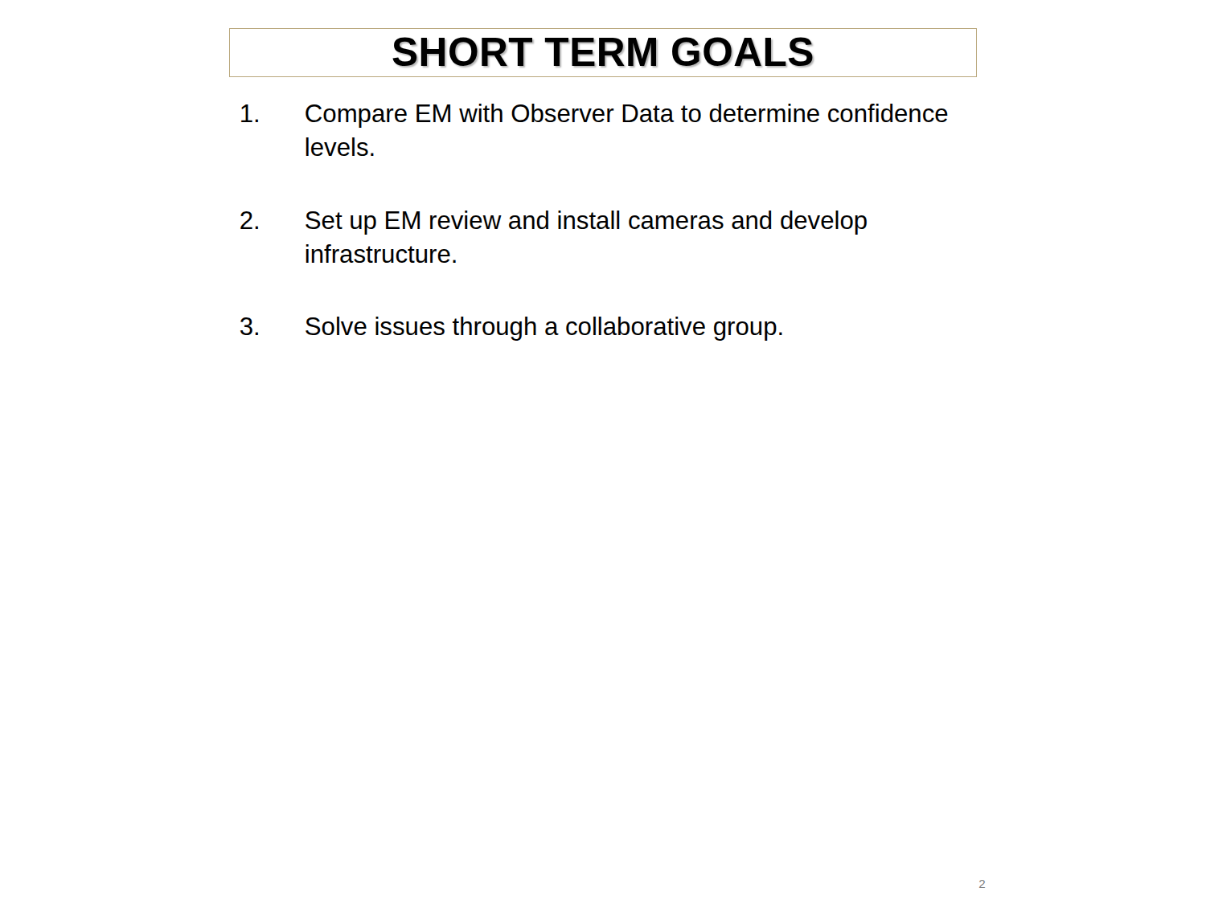SHORT TERM GOALS
Compare EM with Observer Data to determine confidence levels.
Set up EM review and install cameras and develop infrastructure.
Solve issues through a collaborative group.
2